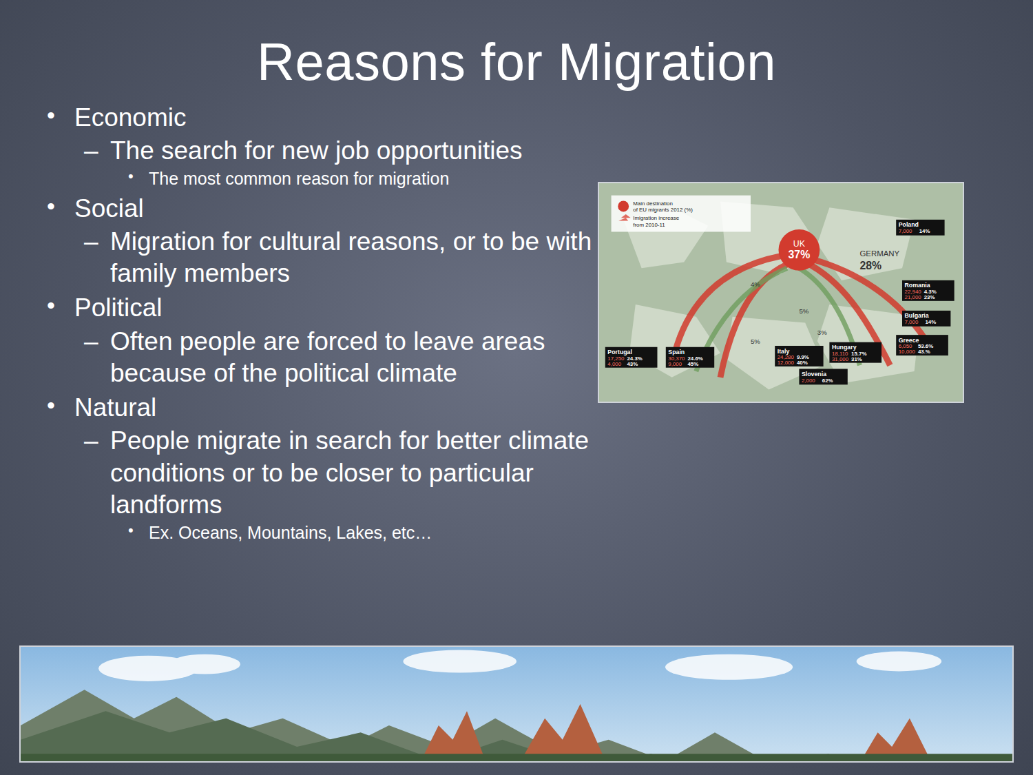Reasons for Migration
Economic
The search for new job opportunities
The most common reason for migration
Social
Migration for cultural reasons, or to be with family members
Political
Often people are forced to leave areas because of the political climate
Natural
People migrate in search for better climate conditions or to be closer to particular landforms
Ex. Oceans, Mountains, Lakes, etc…